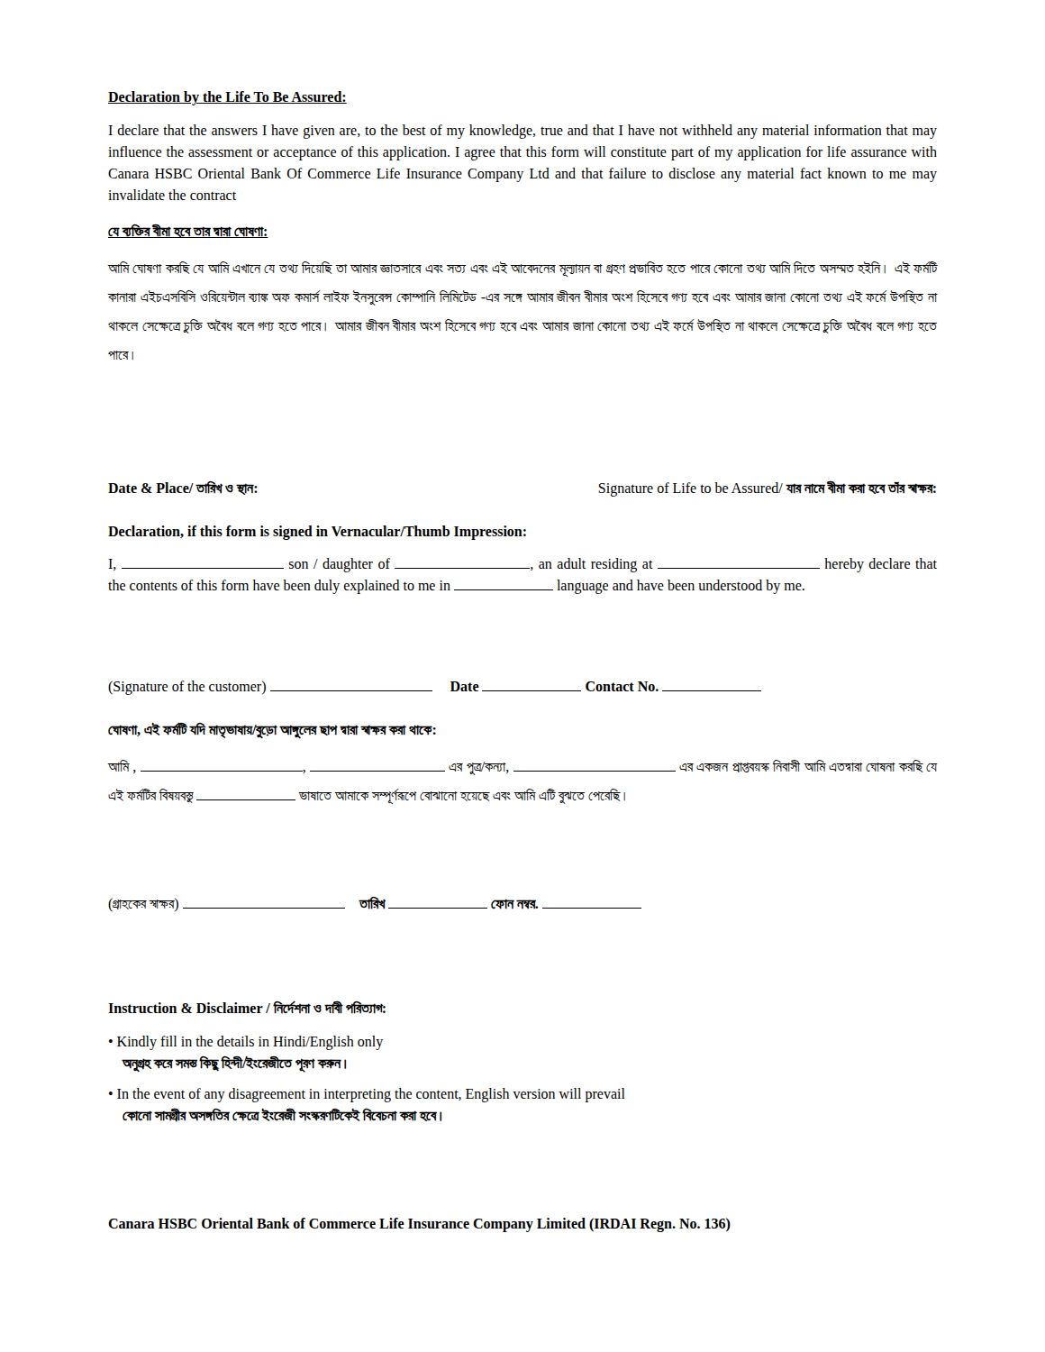Declaration by the Life To Be Assured:
I declare that the answers I have given are, to the best of my knowledge, true and that I have not withheld any material information that may influence the assessment or acceptance of this application. I agree that this form will constitute part of my application for life assurance with Canara HSBC Oriental Bank Of Commerce Life Insurance Company Ltd and that failure to disclose any material fact known to me may invalidate the contract
যে ব্যক্তির বীমা হবে তার দ্বারা ঘোষণা:
আমি ঘোষণা করছি যে আমি এখানে যে তথ্য দিয়েছি তা আমার জ্ঞাতসারে এবং সত্য এবং এই আবেদনের মূল্যায়ন বা গ্রহণ প্রভাবিত হতে পারে কোনো তথ্য আমি দিতে অসম্মত হইনি। এই ফর্মটি কানারা এইচএসবিসি ওরিয়েন্টাল ব্যাঙ্ক অফ কমার্স লাইফ ইনসুরেন্স কোম্পানি লিমিটেড -এর সঙ্গে আমার জীবন বীমার অংশ হিসেবে গণ্য হবে এবং আমার জানা কোনো তথ্য এই ফর্মে উপস্থিত না থাকলে সেক্ষেত্রে চুক্তি অবৈধ বলে গণ্য হতে পারে। আমার জীবন বীমার অংশ হিসেবে গণ্য হবে এবং আমার জানা কোনো তথ্য এই ফর্মে উপস্থিত না থাকলে সেক্ষেত্রে চুক্তি অবৈধ বলে গণ্য হতে পারে।
Date & Place/ তারিখ ও স্থান: Signature of Life to be Assured/ যার নামে বীমা করা হবে তাঁর স্বাক্ষর:
Declaration, if this form is signed in Vernacular/Thumb Impression:
I, son / daughter of , an adult residing at hereby declare that the contents of this form have been duly explained to me in language and have been understood by me.
(Signature of the customer) Date Contact No.
ঘোষণা, এই ফর্মটি যদি মাতৃভাষায়/বুড়ো আঙ্গুলের ছাপ দ্বারা স্বাক্ষর করা থাকে:
আমি , , এর পুত্র/কন্যা, এর একজন প্রাপ্তবয়স্ক নিবাসী আমি এতদ্বারা ঘোষনা করছি যে এই ফর্মটির বিষয়বস্তু ভাষাতে আমাকে সম্পূর্ণরূপে বোঝানো হয়েছে এবং আমি এটি বুঝতে পেরেছি।
(গ্রাহকের স্বাক্ষর) তারিখ ফোন নম্বর.
Instruction & Disclaimer / নির্দেশনা ও দাবী পরিত্যাগ:
Kindly fill in the details in Hindi/English only
অনুগ্রহ করে সমস্ত কিছু হিন্দী/ইংরেজীতে পূরণ করুন।
In the event of any disagreement in interpreting the content, English version will prevail
কোনো সামগ্রীর অসঙ্গতির ক্ষেত্রে ইংরেজী সংস্করণটিকেই বিবেচনা করা হবে।
Canara HSBC Oriental Bank of Commerce Life Insurance Company Limited (IRDAI Regn. No. 136)